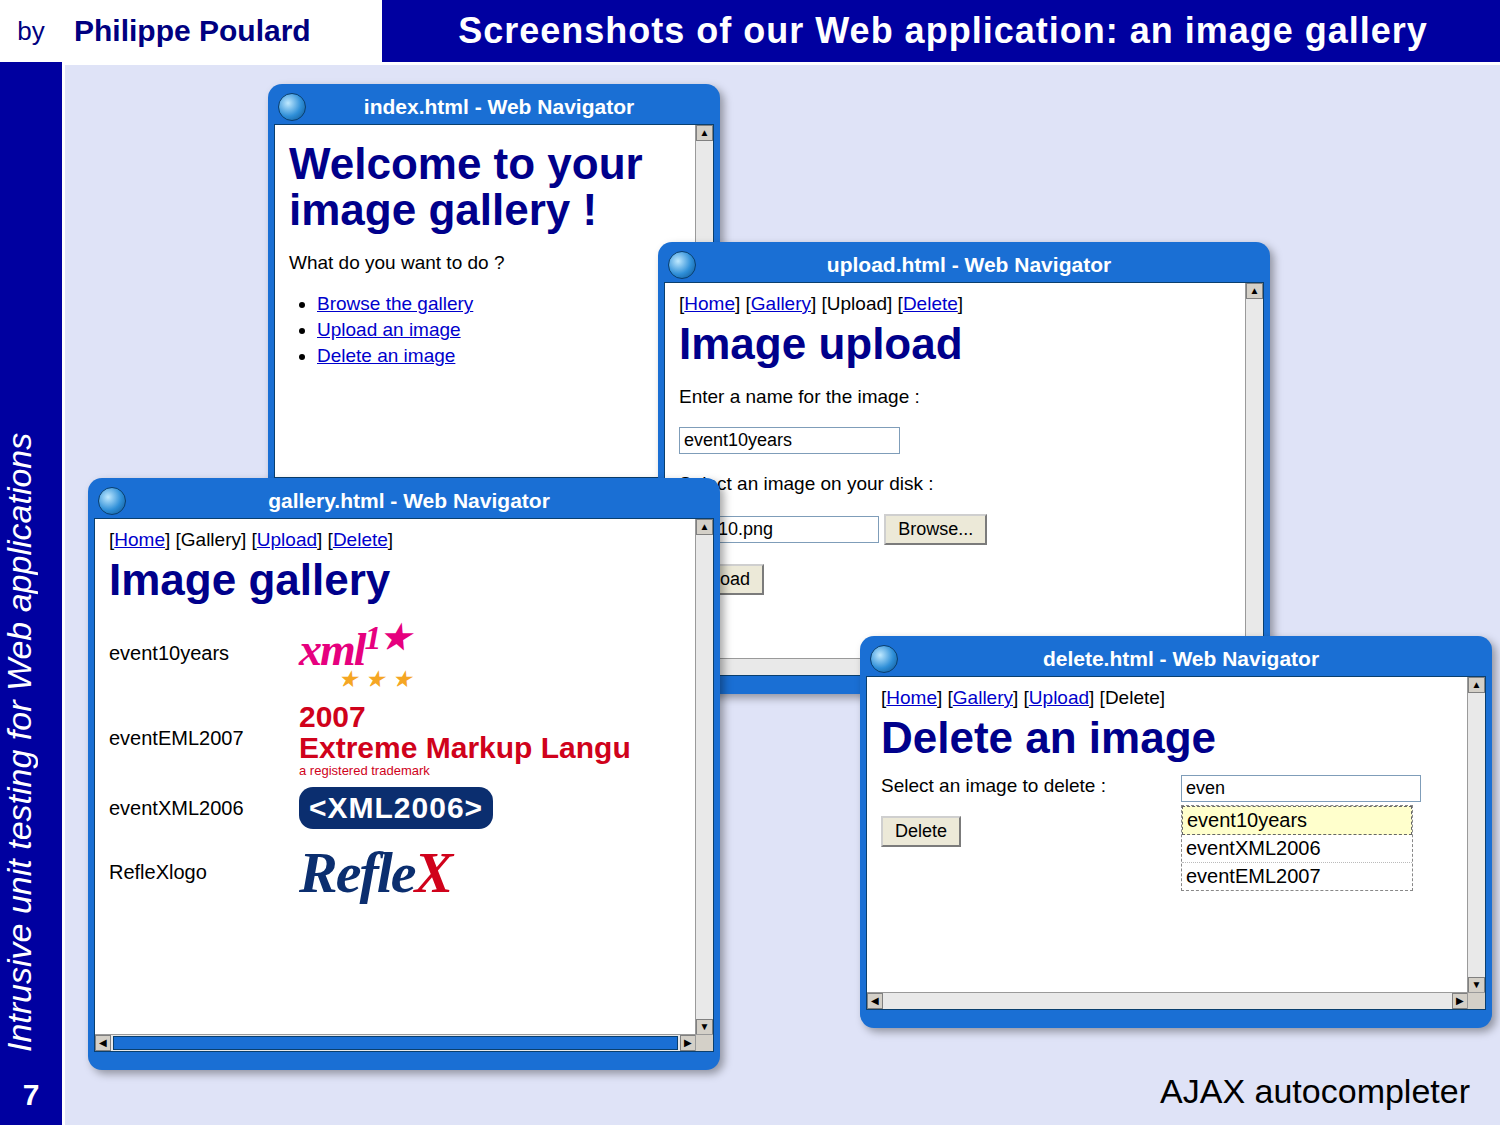by
Philippe Poulard
Screenshots of our Web application: an image gallery
Intrusive unit testing for Web applications
7
index.html - Web Navigator
Welcome to your image gallery !
What do you want to do ?
Browse the gallery
Upload an image
Delete an image
▲
▼
upload.html - Web Navigator
[Home] [Gallery] [Upload] [Delete]
Image upload
Enter a name for the image :
Select an image on your disk :
Browse...
Upload
▲
▼
◀
▶
gallery.html - Web Navigator
[Home] [Gallery] [Upload] [Delete]
Image gallery
event10years
xml1★★ ★ ★
eventEML2007
2007
Extreme Markup Langu
a registered trademark
eventXML2006
<XML2006>
RefleXlogo
RefleX
▲
▼
◀
▶
delete.html - Web Navigator
[Home] [Gallery] [Upload] [Delete]
Delete an image
Select an image to delete :
Delete
event10years
eventXML2006
eventEML2007
▲
▼
◀
▶
AJAX autocompleter